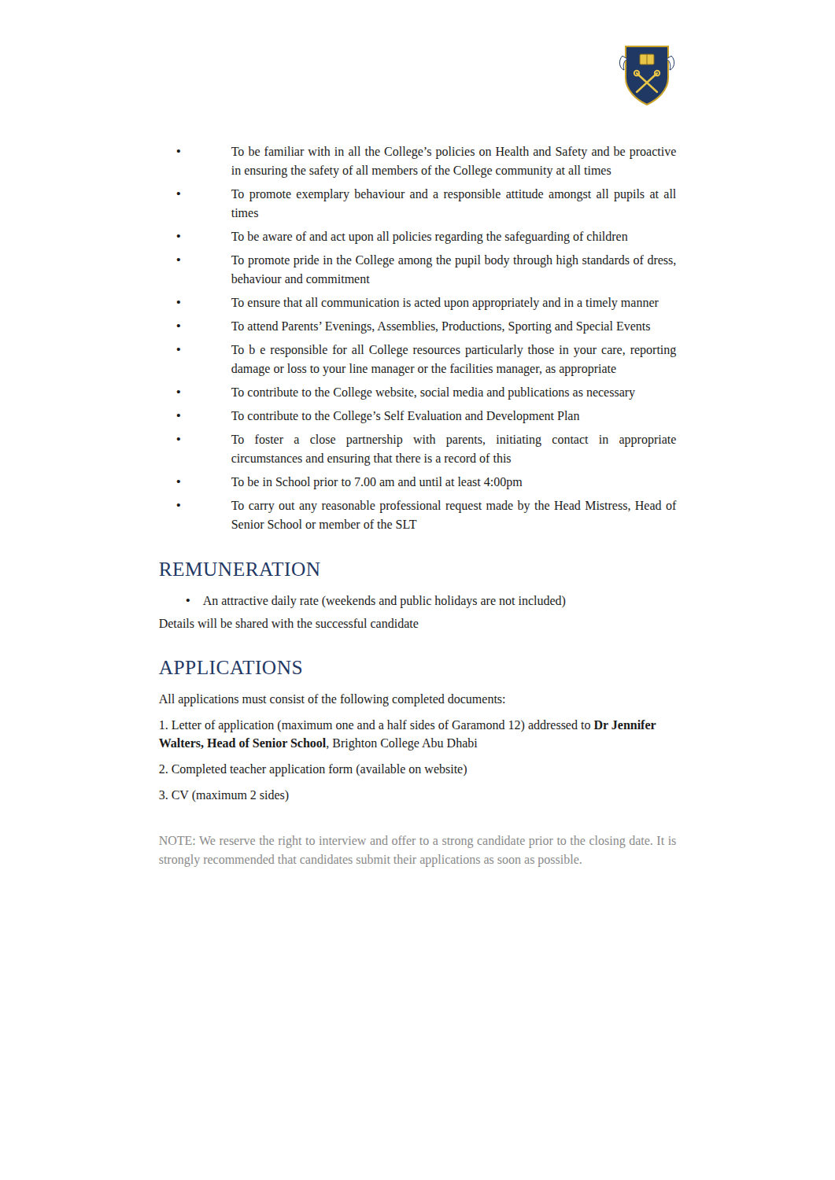College crest
To be familiar with in all the College’s policies on Health and Safety and be proactive in ensuring the safety of all members of the College community at all times
To promote exemplary behaviour and a responsible attitude amongst all pupils at all times
To be aware of and act upon all policies regarding the safeguarding of children
To promote pride in the College among the pupil body through high standards of dress, behaviour and commitment
To ensure that all communication is acted upon appropriately and in a timely manner
To attend Parents’ Evenings, Assemblies, Productions, Sporting and Special Events
To b e responsible for all College resources particularly those in your care, reporting damage or loss to your line manager or the facilities manager, as appropriate
To contribute to the College website, social media and publications as necessary
To contribute to the College’s Self Evaluation and Development Plan
To foster a close partnership with parents, initiating contact in appropriate circumstances and ensuring that there is a record of this
To be in School prior to 7.00 am and until at least 4:00pm
To carry out any reasonable professional request made by the Head Mistress, Head of Senior School or member of the SLT
Remuneration
An attractive daily rate (weekends and public holidays are not included)
Details will be shared with the successful candidate
Applications
All applications must consist of the following completed documents:
1. Letter of application (maximum one and a half sides of Garamond 12) addressed to Dr Jennifer Walters, Head of Senior School, Brighton College Abu Dhabi
2. Completed teacher application form (available on website)
3. CV (maximum 2 sides)
NOTE: We reserve the right to interview and offer to a strong candidate prior to the closing date. It is strongly recommended that candidates submit their applications as soon as possible.